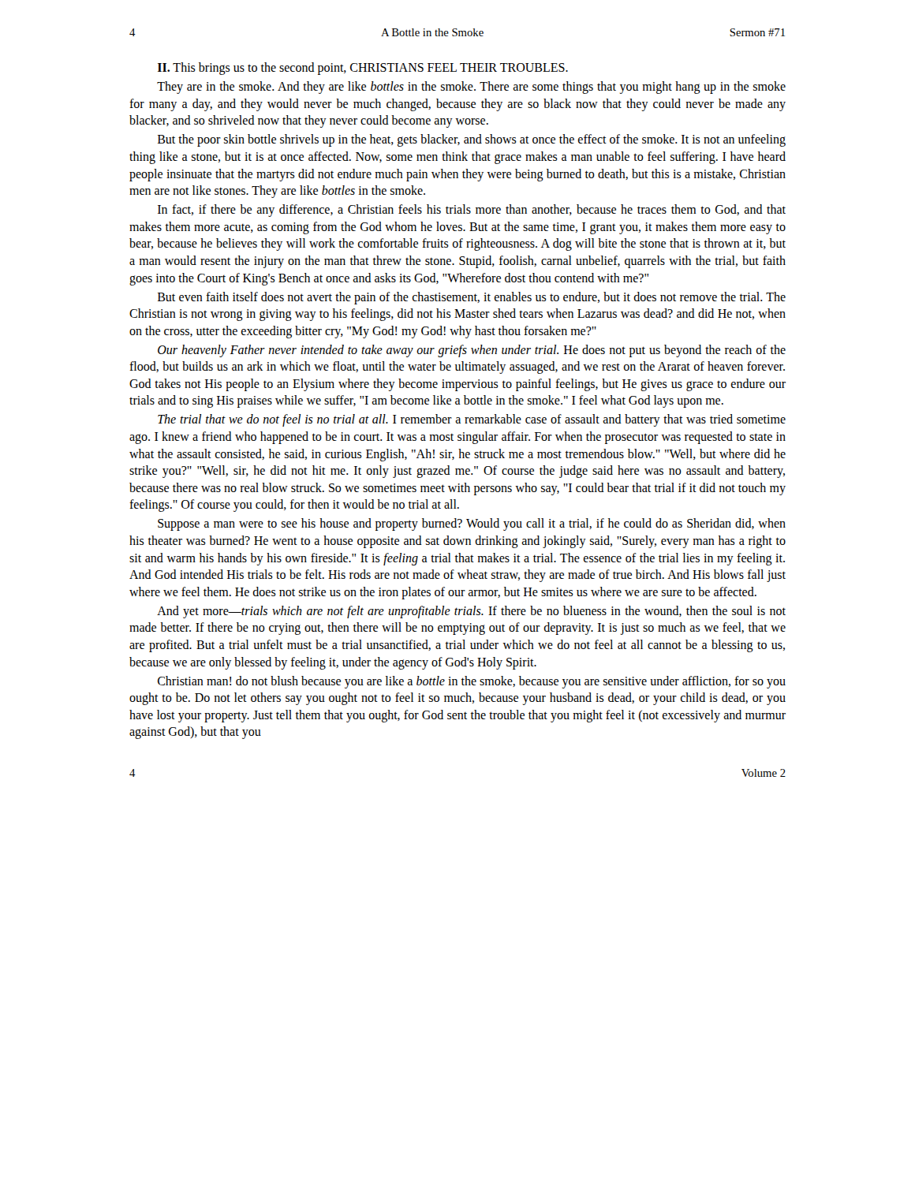4 A Bottle in the Smoke Sermon #71
II. This brings us to the second point, CHRISTIANS FEEL THEIR TROUBLES.
They are in the smoke. And they are like bottles in the smoke. There are some things that you might hang up in the smoke for many a day, and they would never be much changed, because they are so black now that they could never be made any blacker, and so shriveled now that they never could become any worse.
But the poor skin bottle shrivels up in the heat, gets blacker, and shows at once the effect of the smoke. It is not an unfeeling thing like a stone, but it is at once affected. Now, some men think that grace makes a man unable to feel suffering. I have heard people insinuate that the martyrs did not endure much pain when they were being burned to death, but this is a mistake, Christian men are not like stones. They are like bottles in the smoke.
In fact, if there be any difference, a Christian feels his trials more than another, because he traces them to God, and that makes them more acute, as coming from the God whom he loves. But at the same time, I grant you, it makes them more easy to bear, because he believes they will work the comfortable fruits of righteousness. A dog will bite the stone that is thrown at it, but a man would resent the injury on the man that threw the stone. Stupid, foolish, carnal unbelief, quarrels with the trial, but faith goes into the Court of King's Bench at once and asks its God, "Wherefore dost thou contend with me?"
But even faith itself does not avert the pain of the chastisement, it enables us to endure, but it does not remove the trial. The Christian is not wrong in giving way to his feelings, did not his Master shed tears when Lazarus was dead? and did He not, when on the cross, utter the exceeding bitter cry, "My God! my God! why hast thou forsaken me?"
Our heavenly Father never intended to take away our griefs when under trial. He does not put us beyond the reach of the flood, but builds us an ark in which we float, until the water be ultimately assuaged, and we rest on the Ararat of heaven forever. God takes not His people to an Elysium where they become impervious to painful feelings, but He gives us grace to endure our trials and to sing His praises while we suffer, "I am become like a bottle in the smoke." I feel what God lays upon me.
The trial that we do not feel is no trial at all. I remember a remarkable case of assault and battery that was tried sometime ago. I knew a friend who happened to be in court. It was a most singular affair. For when the prosecutor was requested to state in what the assault consisted, he said, in curious English, "Ah! sir, he struck me a most tremendous blow." "Well, but where did he strike you?" "Well, sir, he did not hit me. It only just grazed me." Of course the judge said here was no assault and battery, because there was no real blow struck. So we sometimes meet with persons who say, "I could bear that trial if it did not touch my feelings." Of course you could, for then it would be no trial at all.
Suppose a man were to see his house and property burned? Would you call it a trial, if he could do as Sheridan did, when his theater was burned? He went to a house opposite and sat down drinking and jokingly said, "Surely, every man has a right to sit and warm his hands by his own fireside." It is feeling a trial that makes it a trial. The essence of the trial lies in my feeling it. And God intended His trials to be felt. His rods are not made of wheat straw, they are made of true birch. And His blows fall just where we feel them. He does not strike us on the iron plates of our armor, but He smites us where we are sure to be affected.
And yet more—trials which are not felt are unprofitable trials. If there be no blueness in the wound, then the soul is not made better. If there be no crying out, then there will be no emptying out of our depravity. It is just so much as we feel, that we are profited. But a trial unfelt must be a trial unsanctified, a trial under which we do not feel at all cannot be a blessing to us, because we are only blessed by feeling it, under the agency of God's Holy Spirit.
Christian man! do not blush because you are like a bottle in the smoke, because you are sensitive under affliction, for so you ought to be. Do not let others say you ought not to feel it so much, because your husband is dead, or your child is dead, or you have lost your property. Just tell them that you ought, for God sent the trouble that you might feel it (not excessively and murmur against God), but that you
4 Volume 2